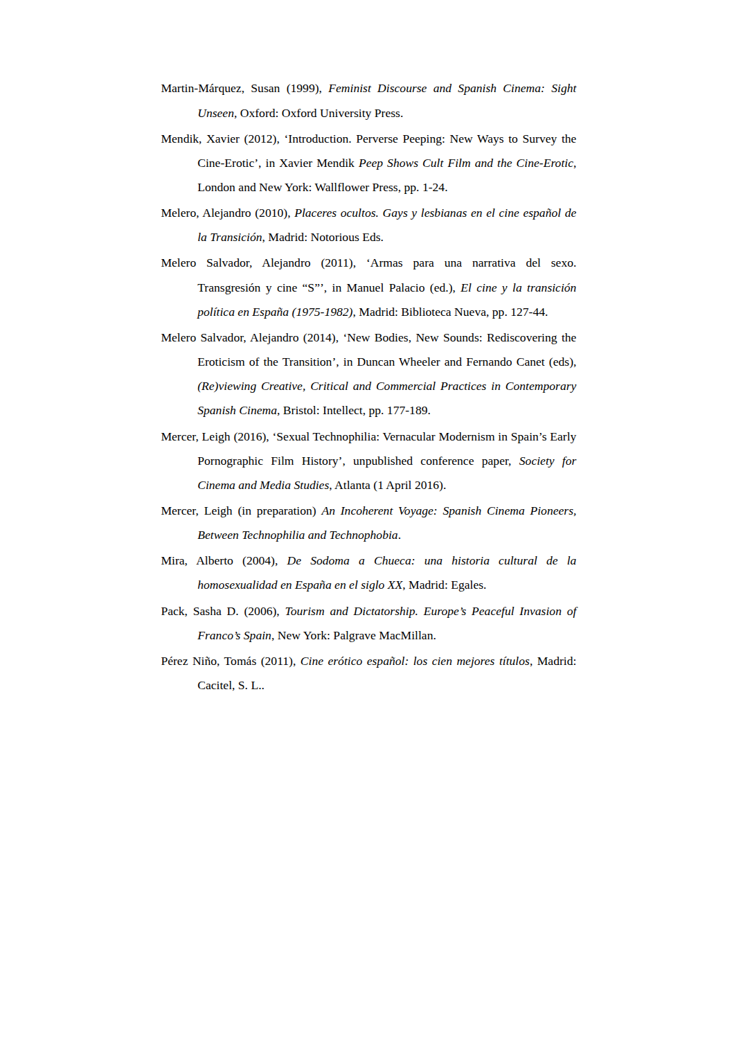Martin-Márquez, Susan (1999), Feminist Discourse and Spanish Cinema: Sight Unseen, Oxford: Oxford University Press.
Mendik, Xavier (2012), ‘Introduction. Perverse Peeping: New Ways to Survey the Cine-Erotic’, in Xavier Mendik Peep Shows Cult Film and the Cine-Erotic, London and New York: Wallflower Press, pp. 1-24.
Melero, Alejandro (2010), Placeres ocultos. Gays y lesbianas en el cine español de la Transición, Madrid: Notorious Eds.
Melero Salvador, Alejandro (2011), ‘Armas para una narrativa del sexo. Transgresión y cine “S”’, in Manuel Palacio (ed.), El cine y la transición política en España (1975-1982), Madrid: Biblioteca Nueva, pp. 127-44.
Melero Salvador, Alejandro (2014), ‘New Bodies, New Sounds: Rediscovering the Eroticism of the Transition’, in Duncan Wheeler and Fernando Canet (eds), (Re)viewing Creative, Critical and Commercial Practices in Contemporary Spanish Cinema, Bristol: Intellect, pp. 177-189.
Mercer, Leigh (2016), ‘Sexual Technophilia: Vernacular Modernism in Spain’s Early Pornographic Film History’, unpublished conference paper, Society for Cinema and Media Studies, Atlanta (1 April 2016).
Mercer, Leigh (in preparation) An Incoherent Voyage: Spanish Cinema Pioneers, Between Technophilia and Technophobia.
Mira, Alberto (2004), De Sodoma a Chueca: una historia cultural de la homosexualidad en España en el siglo XX, Madrid: Egales.
Pack, Sasha D. (2006), Tourism and Dictatorship. Europe’s Peaceful Invasion of Franco’s Spain, New York: Palgrave MacMillan.
Pérez Niño, Tomás (2011), Cine erótico español: los cien mejores títulos, Madrid: Cacitel, S. L..